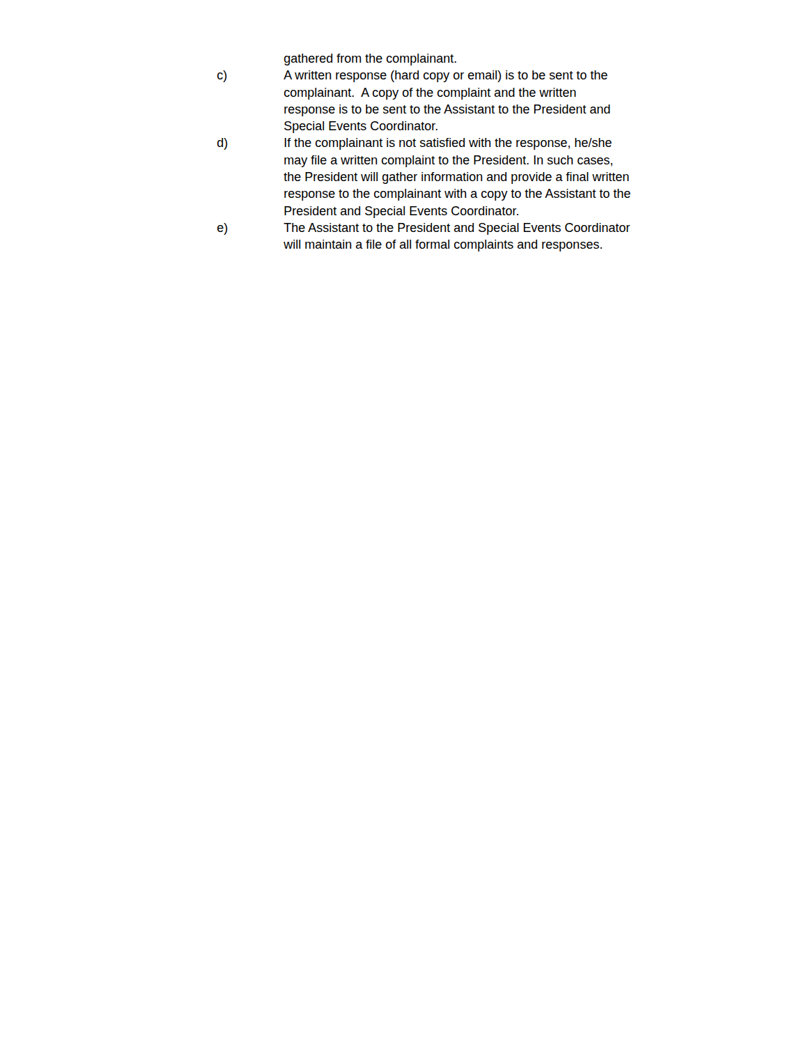gathered from the complainant.
c) A written response (hard copy or email) is to be sent to the complainant. A copy of the complaint and the written response is to be sent to the Assistant to the President and Special Events Coordinator.
d) If the complainant is not satisfied with the response, he/she may file a written complaint to the President. In such cases, the President will gather information and provide a final written response to the complainant with a copy to the Assistant to the President and Special Events Coordinator.
e) The Assistant to the President and Special Events Coordinator will maintain a file of all formal complaints and responses.